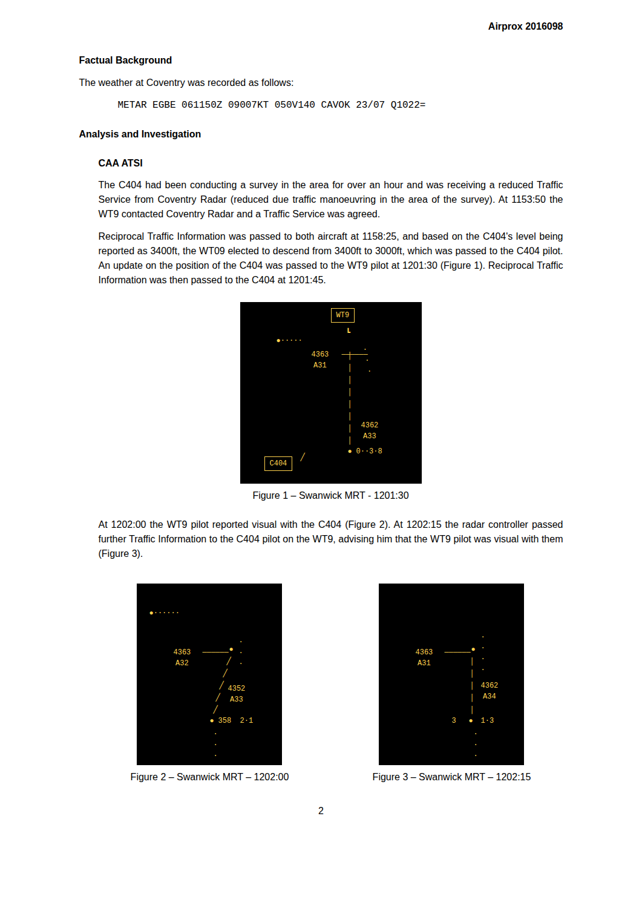Airprox 2016098
Factual Background
The weather at Coventry was recorded as follows:
METAR EGBE 061150Z 09007KT 050V140 CAVOK 23/07 Q1022=
Analysis and Investigation
CAA ATSI
The C404 had been conducting a survey in the area for over an hour and was receiving a reduced Traffic Service from Coventry Radar (reduced due traffic manoeuvring in the area of the survey). At 1153:50 the WT9 contacted Coventry Radar and a Traffic Service was agreed.
Reciprocal Traffic Information was passed to both aircraft at 1158:25, and based on the C404's level being reported as 3400ft, the WT09 elected to descend from 3400ft to 3000ft, which was passed to the C404 pilot. An update on the position of the C404 was passed to the WT9 pilot at 1201:30 (Figure 1). Reciprocal Traffic Information was then passed to the C404 at 1201:45.
WT9 ┗ ●····· 4363 A31 ────── │ · · · │ │ │ │ │ │ 4362 A33 │ ● 0··3·8 C404 ╱
Figure 1 – Swanwick MRT - 1201:30
At 1202:00 the WT9 pilot reported visual with the C404 (Figure 2). At 1202:15 the radar controller passed further Traffic Information to the C404 pilot on the WT9, advising him that the WT9 pilot was visual with them (Figure 3).
●······ 4363 A32 ────── ● · · · ╱ ╱ ╱ ╱ 4352 A33 ╱ ● 358 2·1 · · ·
Figure 2 – Swanwick MRT – 1202:00
4363 A31 ────── ● · · · · │ │ │ │ 4362 A34 │ ● 3 1·3 · · ·
Figure 3 – Swanwick MRT – 1202:15
2